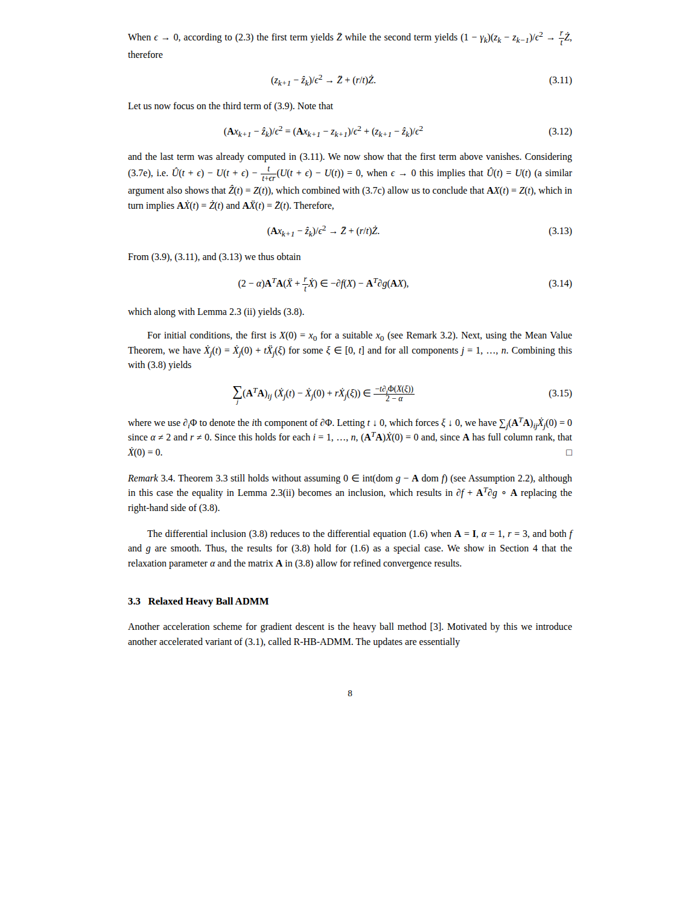When ϵ → 0, according to (2.3) the first term yields Z̈ while the second term yields (1 − γk)(zk − zk−1)/ϵ2 → rt Ż, therefore
(zk+1 − ẑk)/ϵ2 → Z̈ + (r/t)Ż. (3.11)
Let us now focus on the third term of (3.9). Note that
(Axk+1 − ẑk)/ϵ2 = (Axk+1 − zk+1)/ϵ2 + (zk+1 − ẑk)/ϵ2 (3.12)
and the last term was already computed in (3.11). We now show that the first term above vanishes. Considering (3.7e), i.e. Û(t + ϵ) − U(t + ϵ) − tt+ϵr(U(t + ϵ) − U(t)) = 0, when ϵ → 0 this implies that Û(t) = U(t) (a similar argument also shows that Ẑ(t) = Z(t)), which combined with (3.7c) allow us to conclude that AX(t) = Z(t), which in turn implies AẊ(t) = Ż(t) and AẌ(t) = Z̈(t). Therefore,
(Axk+1 − ẑk)/ϵ2 → Z̈ + (r/t)Ż. (3.13)
From (3.9), (3.11), and (3.13) we thus obtain
(2 − α)ATA(Ẍ + rt Ẋ) ∈ −∂f(X) − AT∂g(AX), (3.14)
which along with Lemma 2.3 (ii) yields (3.8).
For initial conditions, the first is X(0) = x0 for a suitable x0 (see Remark 3.2). Next, using the Mean Value Theorem, we have Ẋj(t) = Ẋj(0) + tẌj(ξ) for some ξ ∈ [0, t] and for all components j = 1, …, n. Combining this with (3.8) yields
∑j(ATA)ij (Ẋj(t) − Ẋj(0) + rẊj(ξ)) ∈ −t∂iΦ(X(ξ)) 2 − α (3.15)
where we use ∂iΦ to denote the ith component of ∂Φ. Letting t ↓ 0, which forces ξ ↓ 0, we have ∑j(ATA)ijẊj(0) = 0 since α ≠ 2 and r ≠ 0. Since this holds for each i = 1, …, n, (ATA)Ẋ(0) = 0 and, since A has full column rank, that Ẋ(0) = 0. □
Remark 3.4. Theorem 3.3 still holds without assuming 0 ∈ int(dom g − A dom f) (see Assumption 2.2), although in this case the equality in Lemma 2.3(ii) becomes an inclusion, which results in ∂f + AT∂g ∘ A replacing the right-hand side of (3.8).
The differential inclusion (3.8) reduces to the differential equation (1.6) when A = I, α = 1, r = 3, and both f and g are smooth. Thus, the results for (3.8) hold for (1.6) as a special case. We show in Section 4 that the relaxation parameter α and the matrix A in (3.8) allow for refined convergence results.
3.3 Relaxed Heavy Ball ADMM
Another acceleration scheme for gradient descent is the heavy ball method [3]. Motivated by this we introduce another accelerated variant of (3.1), called R-HB-ADMM. The updates are essentially
8